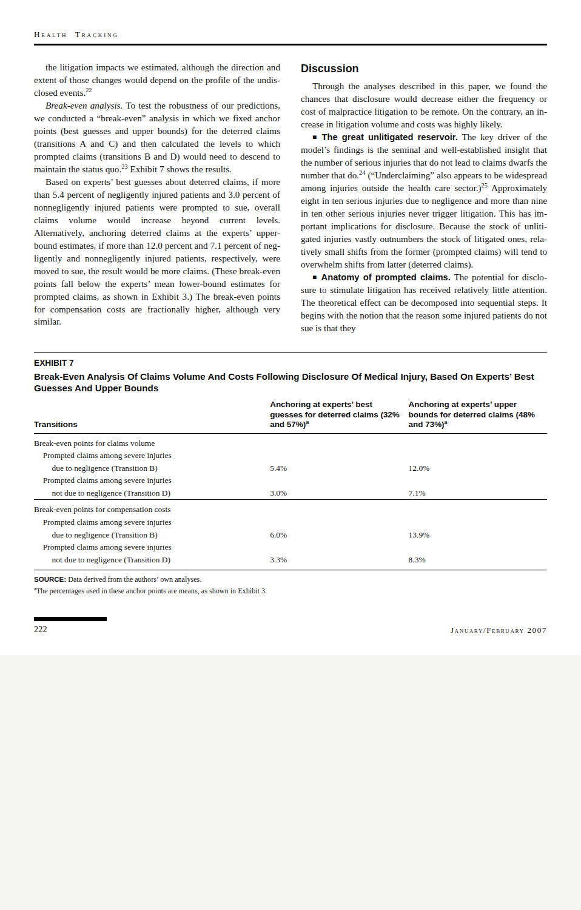Health Tracking
the litigation impacts we estimated, although the direction and extent of those changes would depend on the profile of the undisclosed events.22
Break-even analysis. To test the robustness of our predictions, we conducted a “break-even” analysis in which we fixed anchor points (best guesses and upper bounds) for the deterred claims (transitions A and C) and then calculated the levels to which prompted claims (transitions B and D) would need to descend to maintain the status quo.23 Exhibit 7 shows the results.
Based on experts’ best guesses about deterred claims, if more than 5.4 percent of negligently injured patients and 3.0 percent of nonnegligently injured patients were prompted to sue, overall claims volume would increase beyond current levels. Alternatively, anchoring deterred claims at the experts’ upper-bound estimates, if more than 12.0 percent and 7.1 percent of negligently and nonnegligently injured patients, respectively, were moved to sue, the result would be more claims. (These break-even points fall below the experts’ mean lower-bound estimates for prompted claims, as shown in Exhibit 3.) The break-even points for compensation costs are fractionally higher, although very similar.
Discussion
Through the analyses described in this paper, we found the chances that disclosure would decrease either the frequency or cost of malpractice litigation to be remote. On the contrary, an increase in litigation volume and costs was highly likely.
The great unlitigated reservoir. The key driver of the model’s findings is the seminal and well-established insight that the number of serious injuries that do not lead to claims dwarfs the number that do.24 (“Underclaiming” also appears to be widespread among injuries outside the health care sector.)25 Approximately eight in ten serious injuries due to negligence and more than nine in ten other serious injuries never trigger litigation. This has important implications for disclosure. Because the stock of unlitigated injuries vastly outnumbers the stock of litigated ones, relatively small shifts from the former (prompted claims) will tend to overwhelm shifts from latter (deterred claims).
Anatomy of prompted claims. The potential for disclosure to stimulate litigation has received relatively little attention. The theoretical effect can be decomposed into sequential steps. It begins with the notion that the reason some injured patients do not sue is that they
EXHIBIT 7
Break-Even Analysis Of Claims Volume And Costs Following Disclosure Of Medical Injury, Based On Experts’ Best Guesses And Upper Bounds
| Transitions | Anchoring at experts’ best guesses for deterred claims (32% and 57%) a | Anchoring at experts’ upper bounds for deterred claims (48% and 73%) a |
| --- | --- | --- |
| Break-even points for claims volume | | |
| Prompted claims among severe injuries | | |
| due to negligence (Transition B) | 5.4% | 12.0% |
| Prompted claims among severe injuries | | |
| not due to negligence (Transition D) | 3.0% | 7.1% |
| Break-even points for compensation costs | | |
| Prompted claims among severe injuries | | |
| due to negligence (Transition B) | 6.0% | 13.9% |
| Prompted claims among severe injuries | | |
| not due to negligence (Transition D) | 3.3% | 8.3% |
SOURCE: Data derived from the authors’ own analyses.
aThe percentages used in these anchor points are means, as shown in Exhibit 3.
222
January/February 2007